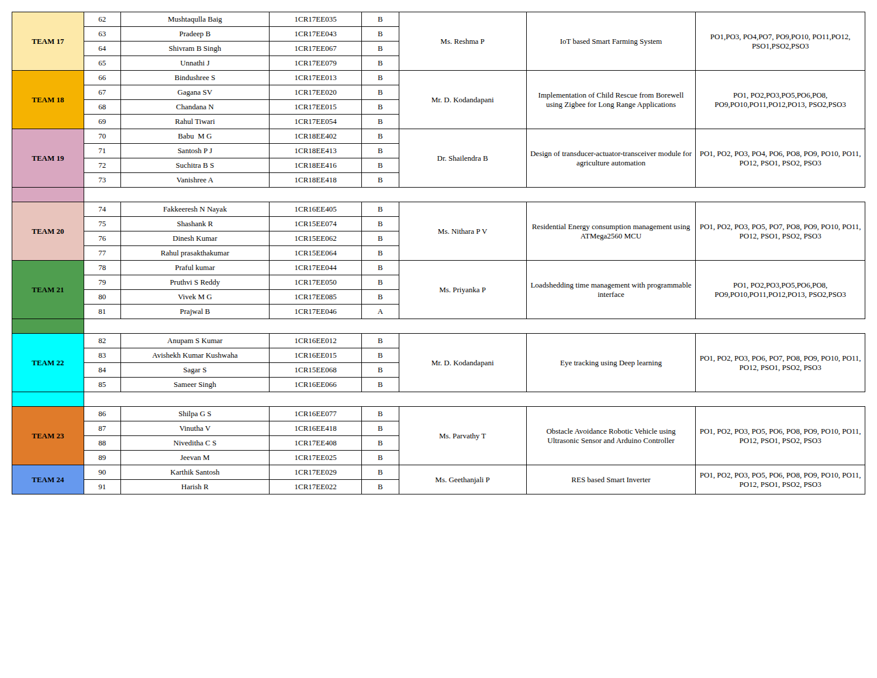| TEAM 17 | 62 | Mushtaqulla Baig | 1CR17EE035 | B | Ms. Reshma P | IoT based Smart Farming System | PO1,PO3, PO4,PO7, PO9,PO10, PO11,PO12, PSO1,PSO2,PSO3 |
| 63 | Pradeep B | 1CR17EE043 | B |
| 64 | Shivram B Singh | 1CR17EE067 | B |
| 65 | Unnathi J | 1CR17EE079 | B |
| TEAM 18 | 66 | Bindushree S | 1CR17EE013 | B | Mr. D. Kodandapani | Implementation of Child Rescue from Borewell using Zigbee for Long Range Applications | PO1, PO2,PO3,PO5,PO6,PO8, PO9,PO10,PO11,PO12,PO13, PSO2,PSO3 |
| 67 | Gagana SV | 1CR17EE020 | B |
| 68 | Chandana N | 1CR17EE015 | B |
| 69 | Rahul Tiwari | 1CR17EE054 | B |
| TEAM 19 | 70 | Babu M G | 1CR18EE402 | B | Dr. Shailendra B | Design of transducer-actuator-transceiver module for agriculture automation | PO1, PO2, PO3, PO4, PO6, PO8, PO9, PO10, PO11, PO12, PSO1, PSO2, PSO3 |
| 71 | Santosh P J | 1CR18EE413 | B |
| 72 | Suchitra B S | 1CR18EE416 | B |
| 73 | Vanishree A | 1CR18EE418 | B |
| TEAM 20 | 74 | Fakkeeresh N Nayak | 1CR16EE405 | B | Ms. Nithara P V | Residential Energy consumption management using ATMega2560 MCU | PO1, PO2, PO3, PO5, PO7, PO8, PO9, PO10, PO11, PO12, PSO1, PSO2, PSO3 |
| 75 | Shashank R | 1CR15EE074 | B |
| 76 | Dinesh Kumar | 1CR15EE062 | B |
| 77 | Rahul prasakthakumar | 1CR15EE064 | B |
| TEAM 21 | 78 | Praful kumar | 1CR17EE044 | B | Ms. Priyanka P | Loadshedding time management with programmable interface | PO1, PO2,PO3,PO5,PO6,PO8, PO9,PO10,PO11,PO12,PO13, PSO2,PSO3 |
| 79 | Pruthvi S Reddy | 1CR17EE050 | B |
| 80 | Vivek M G | 1CR17EE085 | B |
| 81 | Prajwal B | 1CR17EE046 | A |
| TEAM 22 | 82 | Anupam S Kumar | 1CR16EE012 | B | Mr. D. Kodandapani | Eye tracking using Deep learning | PO1, PO2, PO3, PO6, PO7, PO8, PO9, PO10, PO11, PO12, PSO1, PSO2, PSO3 |
| 83 | Avishekh Kumar Kushwaha | 1CR16EE015 | B |
| 84 | Sagar S | 1CR15EE068 | B |
| 85 | Sameer Singh | 1CR16EE066 | B |
| TEAM 23 | 86 | Shilpa G S | 1CR16EE077 | B | Ms. Parvathy T | Obstacle Avoidance Robotic Vehicle using Ultrasonic Sensor and Arduino Controller | PO1, PO2, PO3, PO5, PO6, PO8, PO9, PO10, PO11, PO12, PSO1, PSO2, PSO3 |
| 87 | Vinutha V | 1CR16EE418 | B |
| 88 | Niveditha C S | 1CR17EE408 | B |
| 89 | Jeevan M | 1CR17EE025 | B |
| TEAM 24 | 90 | Karthik Santosh | 1CR17EE029 | B | Ms. Geethanjali P | RES based Smart Inverter | PO1, PO2, PO3, PO5, PO6, PO8, PO9, PO10, PO11, PO12, PSO1, PSO2, PSO3 |
| 91 | Harish R | 1CR17EE022 | B |